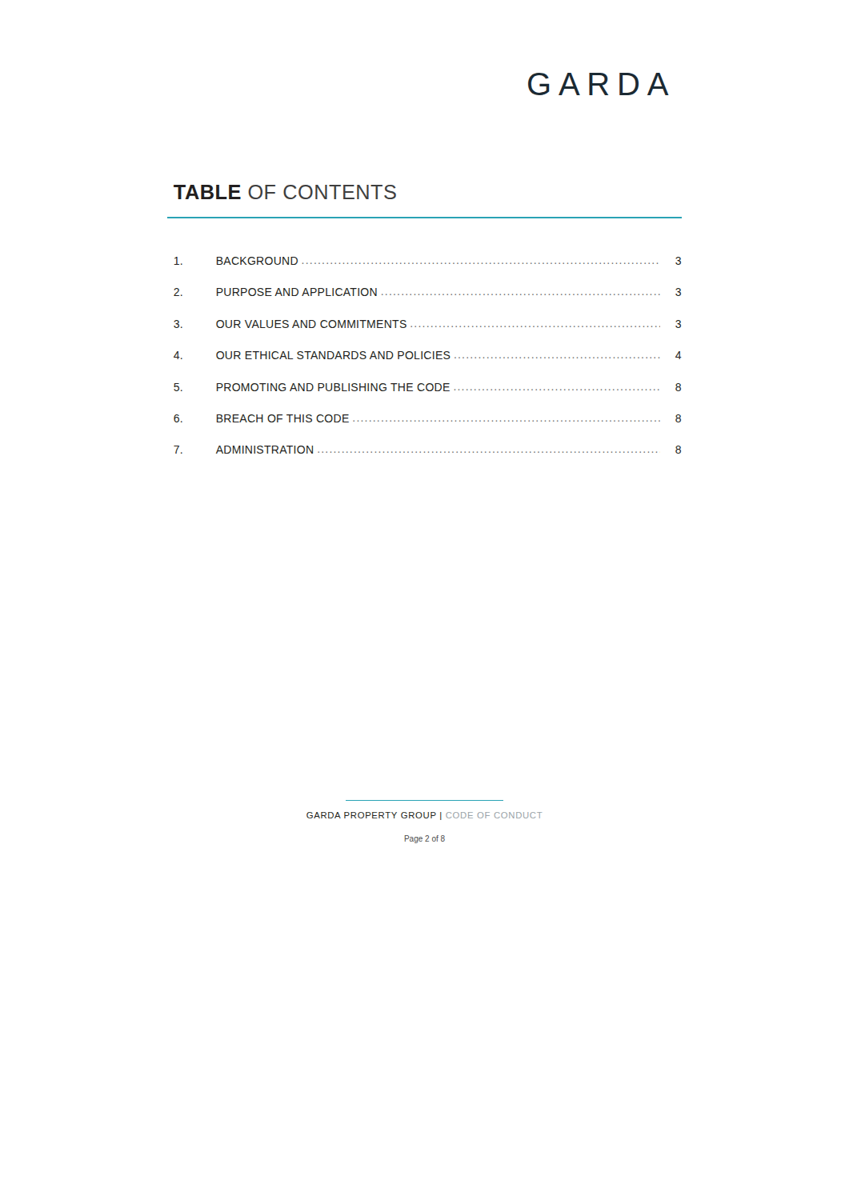GARDA
TABLE OF CONTENTS
1 BACKGROUND .................................................................................................................. 3
2 PURPOSE AND APPLICATION .................................................................................................................. 3
3 OUR VALUES AND COMMITMENTS .................................................................................................................. 3
4 OUR ETHICAL STANDARDS AND POLICIES .................................................................................................................. 4
5 PROMOTING AND PUBLISHING THE CODE .................................................................................................................. 8
6 BREACH OF THIS CODE .................................................................................................................. 8
7 ADMINISTRATION .................................................................................................................. 8
GARDA PROPERTY GROUP | CODE OF CONDUCT
Page 2 of 8